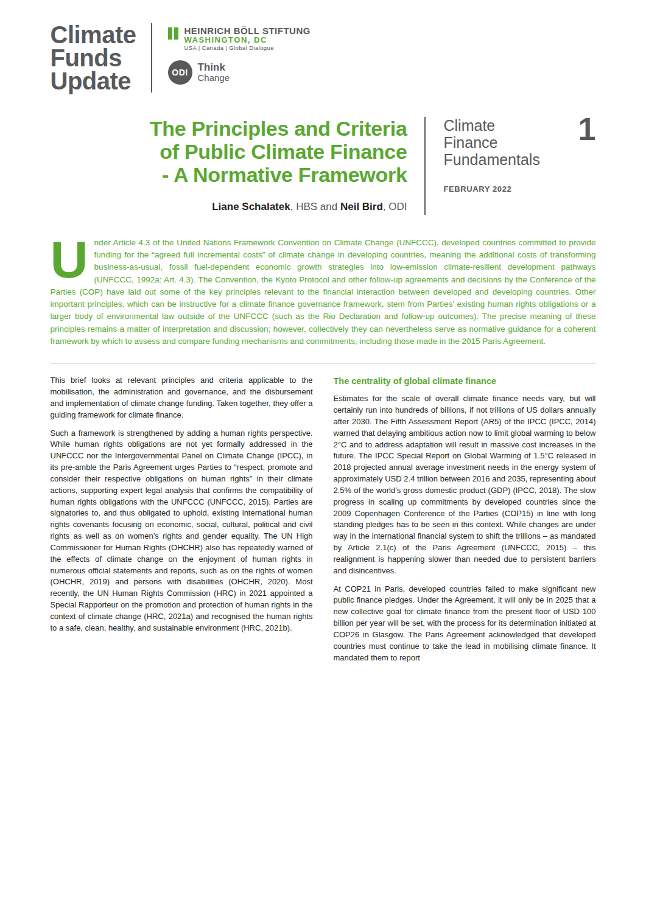Climate Funds Update
HEINRICH BÖLL STIFTUNG
WASHINGTON, DC
USA | Canada | Global Dialogue
ODI
ThinkChange
The Principles and Criteria
of Public Climate Finance
- A Normative Framework
Liane Schalatek, HBS and Neil Bird, ODI
1 Climate
Finance
Fundamentals
FEBRUARY 2022
Under Article 4.3 of the United Nations Framework Convention on Climate Change (UNFCCC), developed countries committed to provide funding for the “agreed full incremental costs” of climate change in developing countries, meaning the additional costs of transforming business-as-usual, fossil fuel-dependent economic growth strategies into low-emission climate-resilient development pathways (UNFCCC, 1992a: Art. 4.3). The Convention, the Kyoto Protocol and other follow-up agreements and decisions by the Conference of the Parties (COP) have laid out some of the key principles relevant to the financial interaction between developed and developing countries. Other important principles, which can be instructive for a climate finance governance framework, stem from Parties’ existing human rights obligations or a larger body of environmental law outside of the UNFCCC (such as the Rio Declaration and follow-up outcomes). The precise meaning of these principles remains a matter of interpretation and discussion; however, collectively they can nevertheless serve as normative guidance for a coherent framework by which to assess and compare funding mechanisms and commitments, including those made in the 2015 Paris Agreement.
This brief looks at relevant principles and criteria applicable to the mobilisation, the administration and governance, and the disbursement and implementation of climate change funding. Taken together, they offer a guiding framework for climate finance.
Such a framework is strengthened by adding a human rights perspective. While human rights obligations are not yet formally addressed in the UNFCCC nor the Intergovernmental Panel on Climate Change (IPCC), in its pre-amble the Paris Agreement urges Parties to “respect, promote and consider their respective obligations on human rights” in their climate actions, supporting expert legal analysis that confirms the compatibility of human rights obligations with the UNFCCC (UNFCCC, 2015). Parties are signatories to, and thus obligated to uphold, existing international human rights covenants focusing on economic, social, cultural, political and civil rights as well as on women’s rights and gender equality. The UN High Commissioner for Human Rights (OHCHR) also has repeatedly warned of the effects of climate change on the enjoyment of human rights in numerous official statements and reports, such as on the rights of women (OHCHR, 2019) and persons with disabilities (OHCHR, 2020). Most recently, the UN Human Rights Commission (HRC) in 2021 appointed a Special Rapporteur on the promotion and protection of human rights in the context of climate change (HRC, 2021a) and recognised the human rights to a safe, clean, healthy, and sustainable environment (HRC, 2021b).
The centrality of global climate finance
Estimates for the scale of overall climate finance needs vary, but will certainly run into hundreds of billions, if not trillions of US dollars annually after 2030. The Fifth Assessment Report (AR5) of the IPCC (IPCC, 2014) warned that delaying ambitious action now to limit global warming to below 2°C and to address adaptation will result in massive cost increases in the future. The IPCC Special Report on Global Warming of 1.5°C released in 2018 projected annual average investment needs in the energy system of approximately USD 2.4 trillion between 2016 and 2035, representing about 2.5% of the world’s gross domestic product (GDP) (IPCC, 2018). The slow progress in scaling up commitments by developed countries since the 2009 Copenhagen Conference of the Parties (COP15) in line with long standing pledges has to be seen in this context. While changes are under way in the international financial system to shift the trillions – as mandated by Article 2.1(c) of the Paris Agreement (UNFCCC, 2015) – this realignment is happening slower than needed due to persistent barriers and disincentives.
At COP21 in Paris, developed countries failed to make significant new public finance pledges. Under the Agreement, it will only be in 2025 that a new collective goal for climate finance from the present floor of USD 100 billion per year will be set, with the process for its determination initiated at COP26 in Glasgow. The Paris Agreement acknowledged that developed countries must continue to take the lead in mobilising climate finance. It mandated them to report